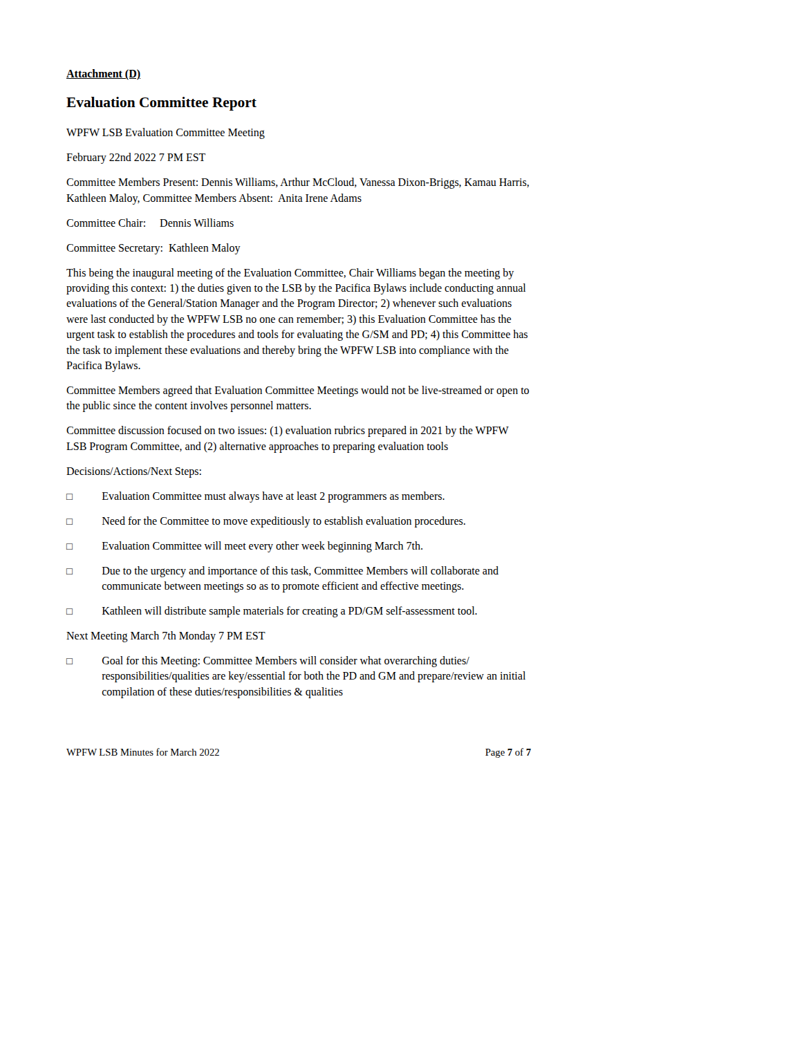Attachment (D)
Evaluation Committee Report
WPFW LSB Evaluation Committee Meeting
February 22nd 2022 7 PM EST
Committee Members Present: Dennis Williams, Arthur McCloud, Vanessa Dixon-Briggs, Kamau Harris, Kathleen Maloy, Committee Members Absent: Anita Irene Adams
Committee Chair: Dennis Williams
Committee Secretary: Kathleen Maloy
This being the inaugural meeting of the Evaluation Committee, Chair Williams began the meeting by providing this context: 1) the duties given to the LSB by the Pacifica Bylaws include conducting annual evaluations of the General/Station Manager and the Program Director; 2) whenever such evaluations were last conducted by the WPFW LSB no one can remember; 3) this Evaluation Committee has the urgent task to establish the procedures and tools for evaluating the G/SM and PD; 4) this Committee has the task to implement these evaluations and thereby bring the WPFW LSB into compliance with the Pacifica Bylaws.
Committee Members agreed that Evaluation Committee Meetings would not be live-streamed or open to the public since the content involves personnel matters.
Committee discussion focused on two issues: (1) evaluation rubrics prepared in 2021 by the WPFW LSB Program Committee, and (2) alternative approaches to preparing evaluation tools
Decisions/Actions/Next Steps:
Evaluation Committee must always have at least 2 programmers as members.
Need for the Committee to move expeditiously to establish evaluation procedures.
Evaluation Committee will meet every other week beginning March 7th.
Due to the urgency and importance of this task, Committee Members will collaborate and communicate between meetings so as to promote efficient and effective meetings.
Kathleen will distribute sample materials for creating a PD/GM self-assessment tool.
Next Meeting March 7th Monday 7 PM EST
Goal for this Meeting: Committee Members will consider what overarching duties/ responsibilities/qualities are key/essential for both the PD and GM and prepare/review an initial compilation of these duties/responsibilities & qualities
WPFW LSB Minutes for March 2022
Page 7 of 7